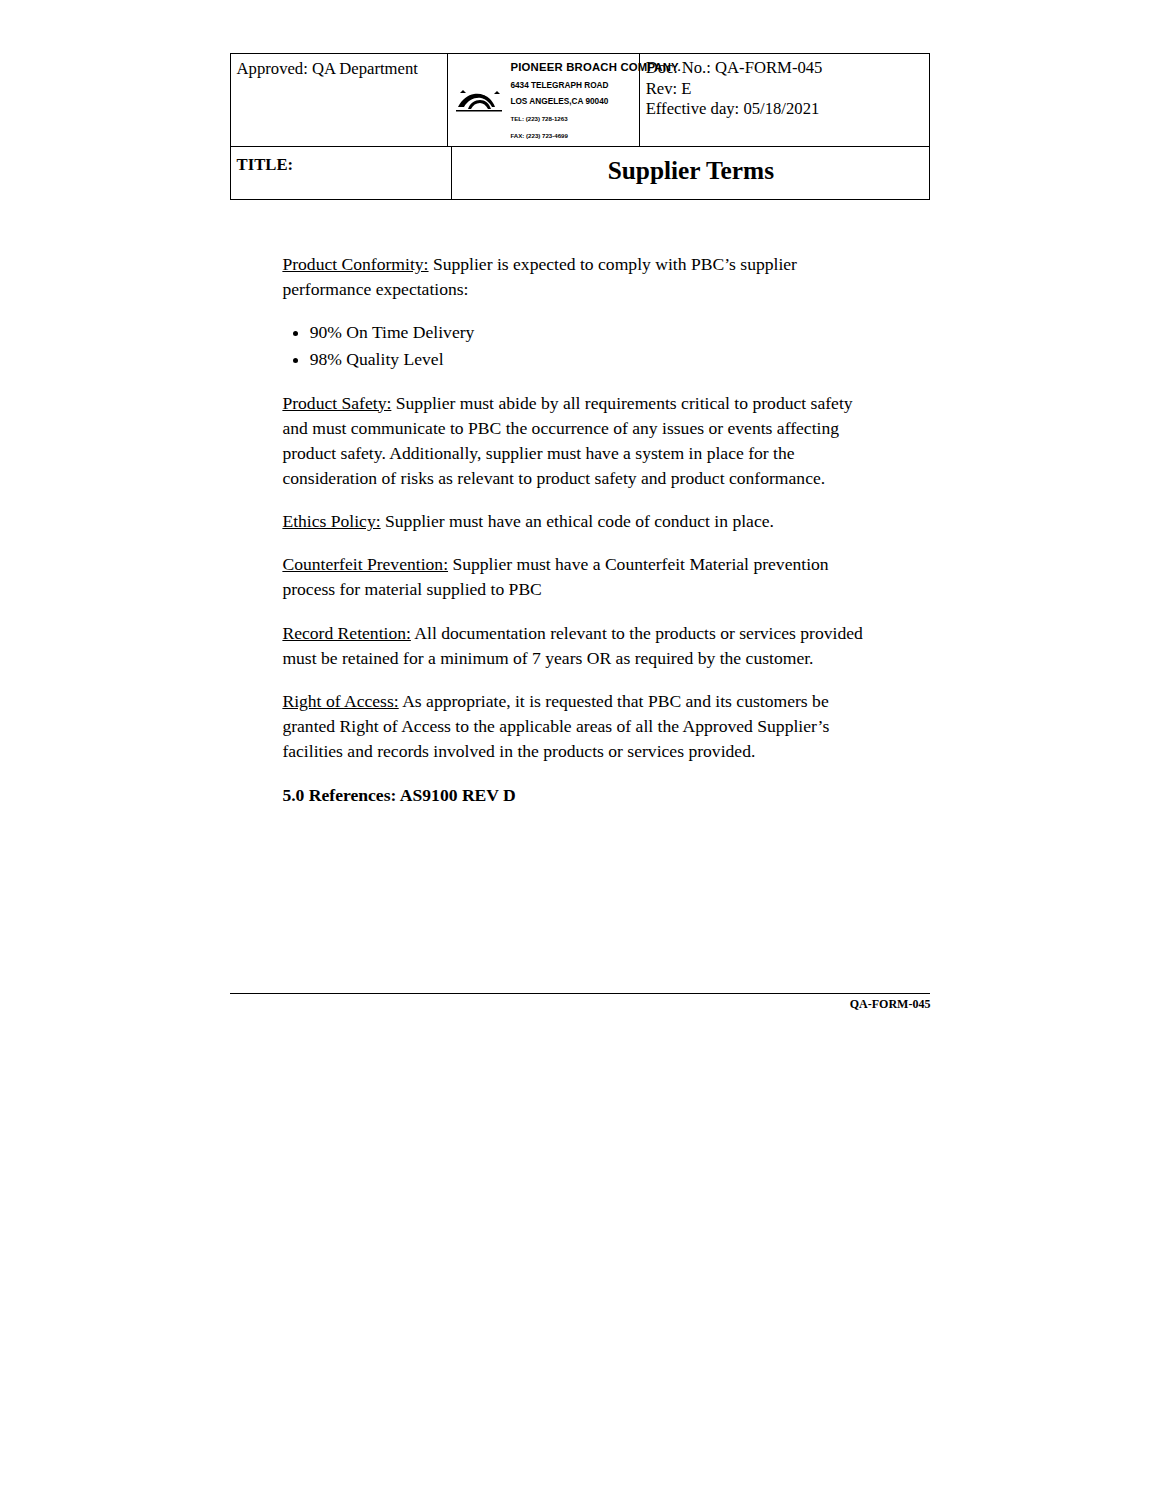| Approved: QA Department | PIONEER BROACH COMPANY. 6434 TELEGRAPH ROAD LOS ANGELES,CA 90040 TEL: (223) 728-1263 FAX: (223) 723-4699 | Doc. No.: QA-FORM-045 Rev: E Effective day: 05/18/2021 |
| TITLE: | Supplier Terms |
Product Conformity: Supplier is expected to comply with PBC’s supplier performance expectations:
90% On Time Delivery
98% Quality Level
Product Safety: Supplier must abide by all requirements critical to product safety and must communicate to PBC the occurrence of any issues or events affecting product safety. Additionally, supplier must have a system in place for the consideration of risks as relevant to product safety and product conformance.
Ethics Policy: Supplier must have an ethical code of conduct in place.
Counterfeit Prevention: Supplier must have a Counterfeit Material prevention process for material supplied to PBC
Record Retention: All documentation relevant to the products or services provided must be retained for a minimum of 7 years OR as required by the customer.
Right of Access: As appropriate, it is requested that PBC and its customers be granted Right of Access to the applicable areas of all the Approved Supplier’s facilities and records involved in the products or services provided.
5.0 References: AS9100 REV D
QA-FORM-045